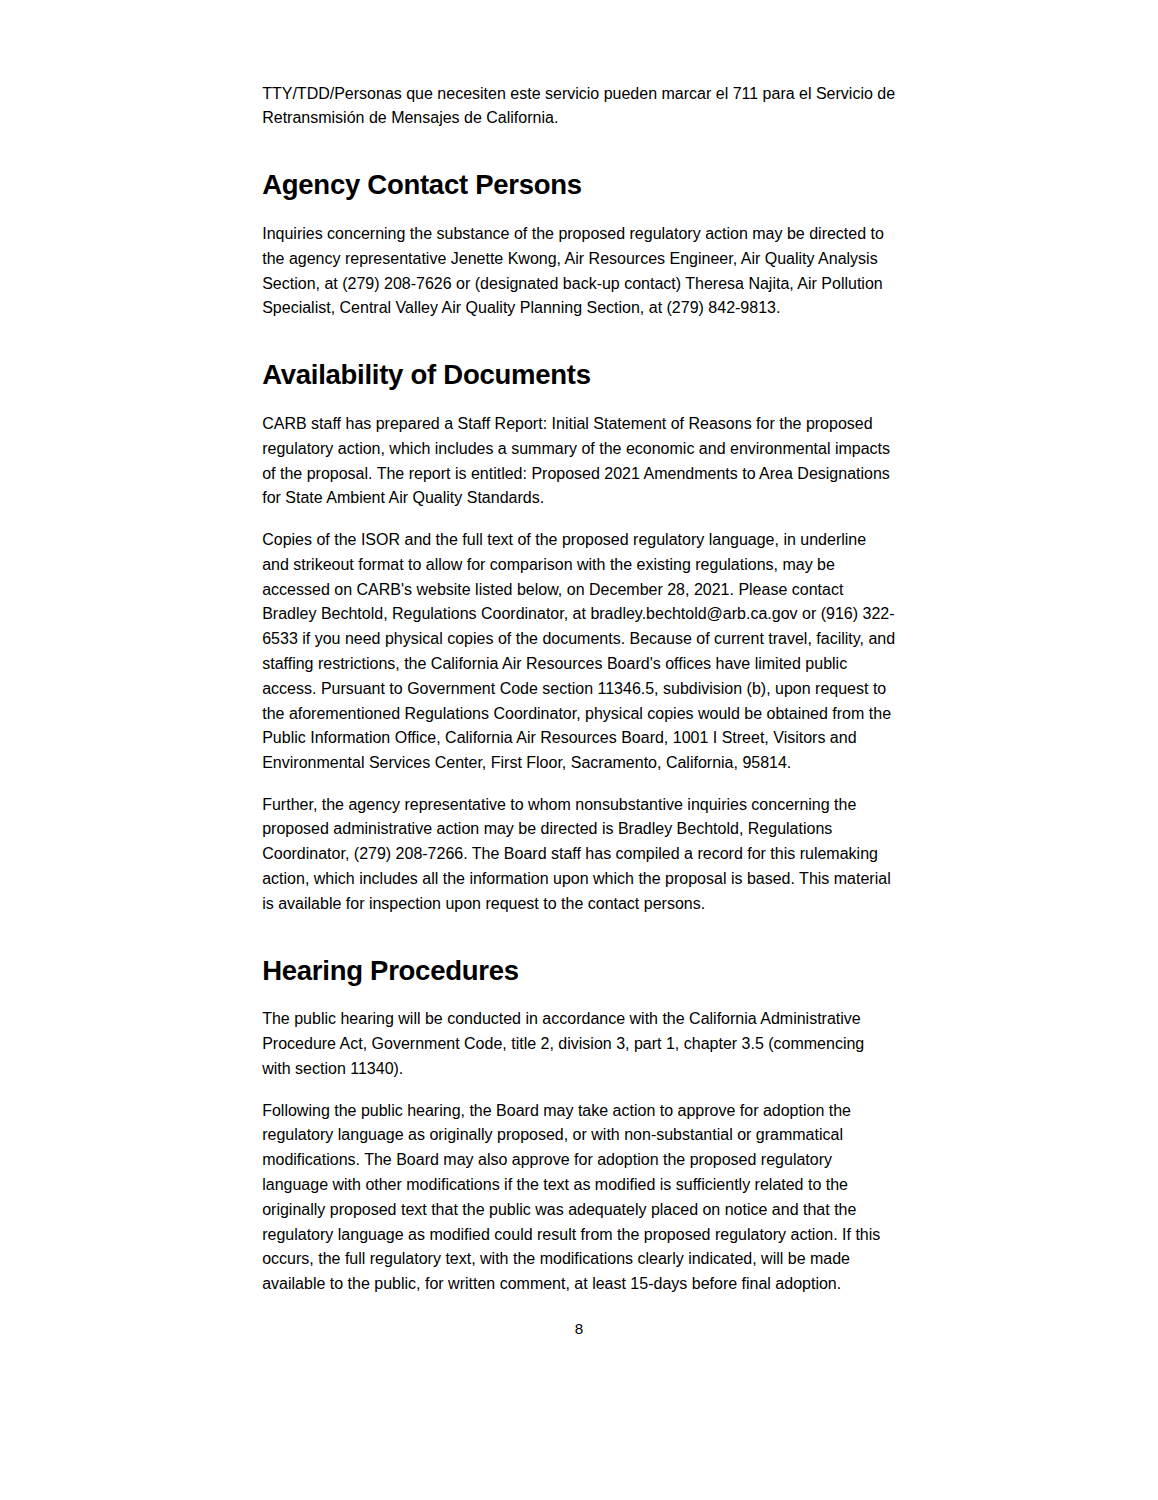TTY/TDD/Personas que necesiten este servicio pueden marcar el 711 para el Servicio de Retransmisión de Mensajes de California.
Agency Contact Persons
Inquiries concerning the substance of the proposed regulatory action may be directed to the agency representative Jenette Kwong, Air Resources Engineer, Air Quality Analysis Section, at (279) 208-7626 or (designated back-up contact) Theresa Najita, Air Pollution Specialist, Central Valley Air Quality Planning Section, at (279) 842-9813.
Availability of Documents
CARB staff has prepared a Staff Report: Initial Statement of Reasons for the proposed regulatory action, which includes a summary of the economic and environmental impacts of the proposal. The report is entitled: Proposed 2021 Amendments to Area Designations for State Ambient Air Quality Standards.
Copies of the ISOR and the full text of the proposed regulatory language, in underline and strikeout format to allow for comparison with the existing regulations, may be accessed on CARB's website listed below, on December 28, 2021. Please contact Bradley Bechtold, Regulations Coordinator, at bradley.bechtold@arb.ca.gov or (916) 322-6533 if you need physical copies of the documents. Because of current travel, facility, and staffing restrictions, the California Air Resources Board's offices have limited public access. Pursuant to Government Code section 11346.5, subdivision (b), upon request to the aforementioned Regulations Coordinator, physical copies would be obtained from the Public Information Office, California Air Resources Board, 1001 I Street, Visitors and Environmental Services Center, First Floor, Sacramento, California, 95814.
Further, the agency representative to whom nonsubstantive inquiries concerning the proposed administrative action may be directed is Bradley Bechtold, Regulations Coordinator, (279) 208-7266. The Board staff has compiled a record for this rulemaking action, which includes all the information upon which the proposal is based. This material is available for inspection upon request to the contact persons.
Hearing Procedures
The public hearing will be conducted in accordance with the California Administrative Procedure Act, Government Code, title 2, division 3, part 1, chapter 3.5 (commencing with section 11340).
Following the public hearing, the Board may take action to approve for adoption the regulatory language as originally proposed, or with non-substantial or grammatical modifications. The Board may also approve for adoption the proposed regulatory language with other modifications if the text as modified is sufficiently related to the originally proposed text that the public was adequately placed on notice and that the regulatory language as modified could result from the proposed regulatory action. If this occurs, the full regulatory text, with the modifications clearly indicated, will be made available to the public, for written comment, at least 15-days before final adoption.
8